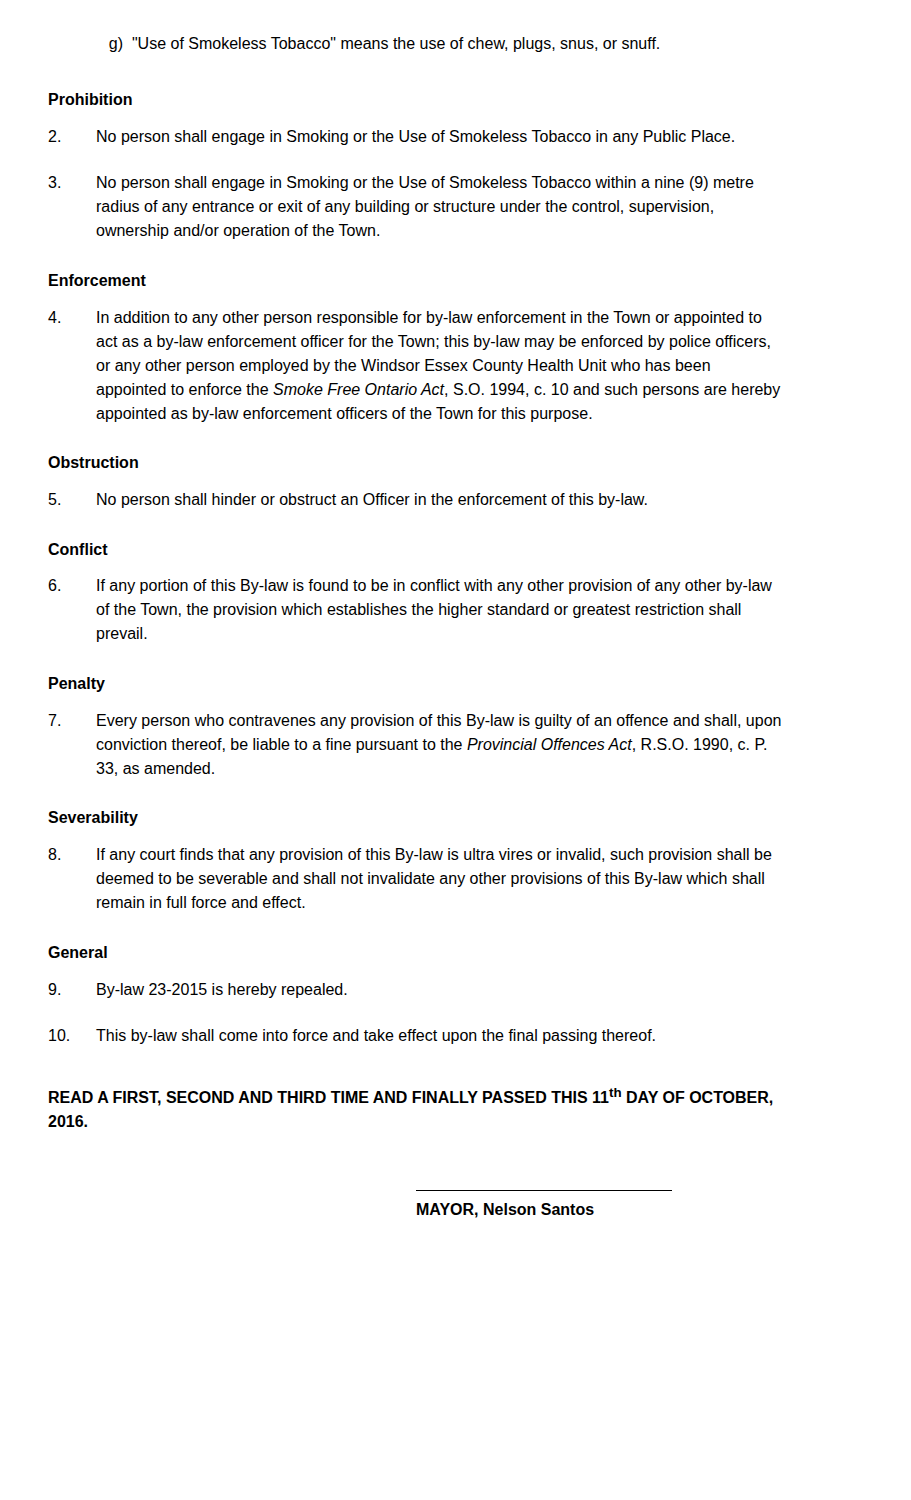g) "Use of Smokeless Tobacco" means the use of chew, plugs, snus, or snuff.
Prohibition
2.
No person shall engage in Smoking or the Use of Smokeless Tobacco in any Public Place.
3.
No person shall engage in Smoking or the Use of Smokeless Tobacco within a nine (9) metre radius of any entrance or exit of any building or structure under the control, supervision, ownership and/or operation of the Town.
Enforcement
4.
In addition to any other person responsible for by-law enforcement in the Town or appointed to act as a by-law enforcement officer for the Town; this by-law may be enforced by police officers, or any other person employed by the Windsor Essex County Health Unit who has been appointed to enforce the Smoke Free Ontario Act, S.O. 1994, c. 10 and such persons are hereby appointed as by-law enforcement officers of the Town for this purpose.
Obstruction
5.
No person shall hinder or obstruct an Officer in the enforcement of this by-law.
Conflict
6.
If any portion of this By-law is found to be in conflict with any other provision of any other by-law of the Town, the provision which establishes the higher standard or greatest restriction shall prevail.
Penalty
7.
Every person who contravenes any provision of this By-law is guilty of an offence and shall, upon conviction thereof, be liable to a fine pursuant to the Provincial Offences Act, R.S.O. 1990, c. P. 33, as amended.
Severability
8.
If any court finds that any provision of this By-law is ultra vires or invalid, such provision shall be deemed to be severable and shall not invalidate any other provisions of this By-law which shall remain in full force and effect.
General
9.
By-law 23-2015 is hereby repealed.
10.
This by-law shall come into force and take effect upon the final passing thereof.
READ A FIRST, SECOND AND THIRD TIME AND FINALLY PASSED THIS 11th DAY OF OCTOBER, 2016.
MAYOR, Nelson Santos